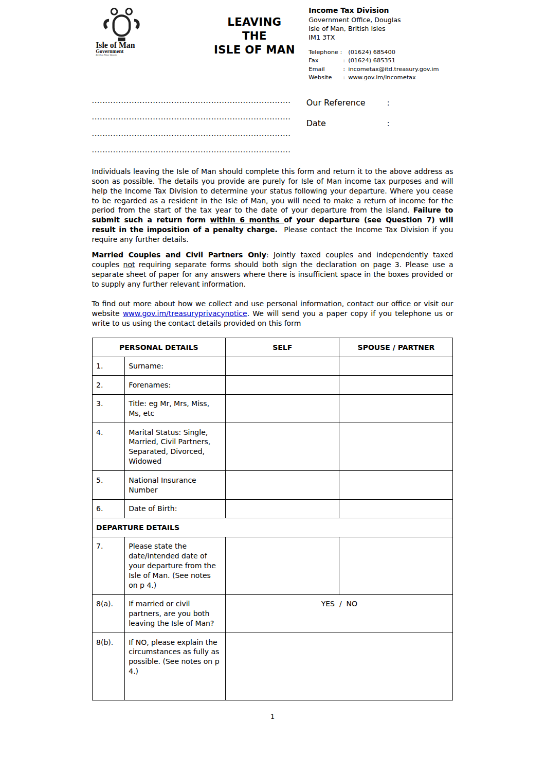LEAVING
THE
ISLE OF MAN
Income Tax Division
Government Office, Douglas
Isle of Man, British Isles
IM1 3TX
| Telephone : | | (01624) 685400 |
| Fax | : | (01624) 685351 |
| Email | : | incometax@itd.treasury.gov.im |
| Website | : | www.gov.im/incometax |
...........................................................................
...........................................................................
...........................................................................
...........................................................................
Our Reference
:
Date
:
Individuals leaving the Isle of Man should complete this form and return it to the above address as soon as possible. The details you provide are purely for Isle of Man income tax purposes and will help the Income Tax Division to determine your status following your departure. Where you cease to be regarded as a resident in the Isle of Man, you will need to make a return of income for the period from the start of the tax year to the date of your departure from the Island. Failure to submit such a return form within 6 months of your departure (see Question 7) will result in the imposition of a penalty charge. Please contact the Income Tax Division if you require any further details.
Married Couples and Civil Partners Only: Jointly taxed couples and independently taxed couples not requiring separate forms should both sign the declaration on page 3. Please use a separate sheet of paper for any answers where there is insufficient space in the boxes provided or to supply any further relevant information.
To find out more about how we collect and use personal information, contact our office or visit our website www.gov.im/treasuryprivacynotice. We will send you a paper copy if you telephone us or write to us using the contact details provided on this form
| PERSONAL DETAILS | SELF | SPOUSE / PARTNER |
| --- | --- | --- |
| 1. | Surname: | | |
| 2. | Forenames: | | |
| 3. | Title: eg Mr, Mrs, Miss, Ms, etc | | |
| 4. | Marital Status: Single, Married, Civil Partners, Separated, Divorced, Widowed | | |
| 5. | National Insurance Number | | |
| 6. | Date of Birth: | | |
| DEPARTURE DETAILS |
| 7. | Please state the date/intended date of your departure from the Isle of Man. (See notes on p 4.) | | |
| 8(a). | If married or civil partners, are you both leaving the Isle of Man? | YES / NO |
| 8(b). | If NO, please explain the circumstances as fully as possible. (See notes on p 4.) | |
1